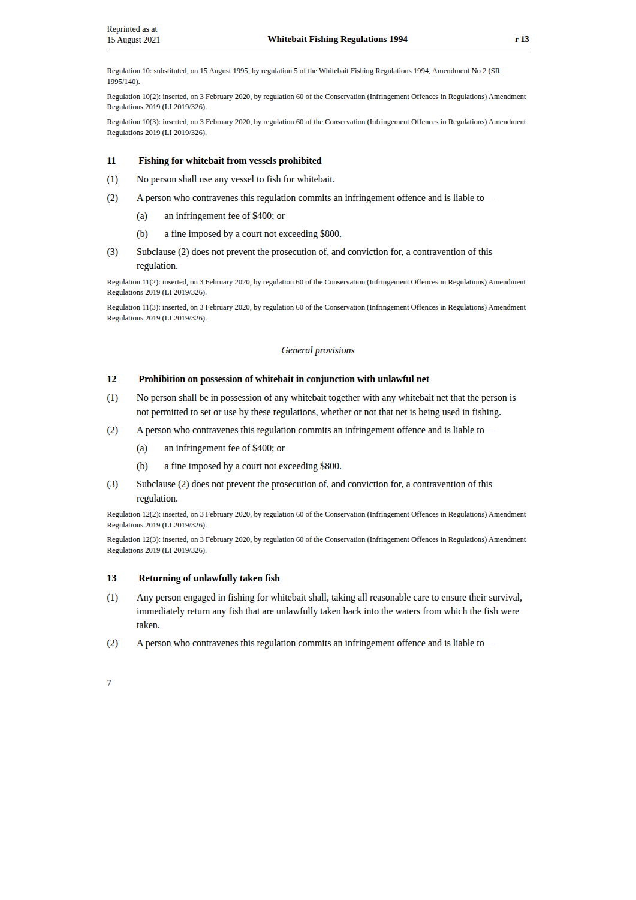Reprinted as at
15 August 2021
Whitebait Fishing Regulations 1994
r 13
Regulation 10: substituted, on 15 August 1995, by regulation 5 of the Whitebait Fishing Regulations 1994, Amendment No 2 (SR 1995/140).
Regulation 10(2): inserted, on 3 February 2020, by regulation 60 of the Conservation (Infringement Offences in Regulations) Amendment Regulations 2019 (LI 2019/326).
Regulation 10(3): inserted, on 3 February 2020, by regulation 60 of the Conservation (Infringement Offences in Regulations) Amendment Regulations 2019 (LI 2019/326).
11 Fishing for whitebait from vessels prohibited
(1) No person shall use any vessel to fish for whitebait.
(2) A person who contravenes this regulation commits an infringement offence and is liable to—
(a) an infringement fee of $400; or
(b) a fine imposed by a court not exceeding $800.
(3) Subclause (2) does not prevent the prosecution of, and conviction for, a contravention of this regulation.
Regulation 11(2): inserted, on 3 February 2020, by regulation 60 of the Conservation (Infringement Offences in Regulations) Amendment Regulations 2019 (LI 2019/326).
Regulation 11(3): inserted, on 3 February 2020, by regulation 60 of the Conservation (Infringement Offences in Regulations) Amendment Regulations 2019 (LI 2019/326).
General provisions
12 Prohibition on possession of whitebait in conjunction with unlawful net
(1) No person shall be in possession of any whitebait together with any whitebait net that the person is not permitted to set or use by these regulations, whether or not that net is being used in fishing.
(2) A person who contravenes this regulation commits an infringement offence and is liable to—
(a) an infringement fee of $400; or
(b) a fine imposed by a court not exceeding $800.
(3) Subclause (2) does not prevent the prosecution of, and conviction for, a contravention of this regulation.
Regulation 12(2): inserted, on 3 February 2020, by regulation 60 of the Conservation (Infringement Offences in Regulations) Amendment Regulations 2019 (LI 2019/326).
Regulation 12(3): inserted, on 3 February 2020, by regulation 60 of the Conservation (Infringement Offences in Regulations) Amendment Regulations 2019 (LI 2019/326).
13 Returning of unlawfully taken fish
(1) Any person engaged in fishing for whitebait shall, taking all reasonable care to ensure their survival, immediately return any fish that are unlawfully taken back into the waters from which the fish were taken.
(2) A person who contravenes this regulation commits an infringement offence and is liable to—
7